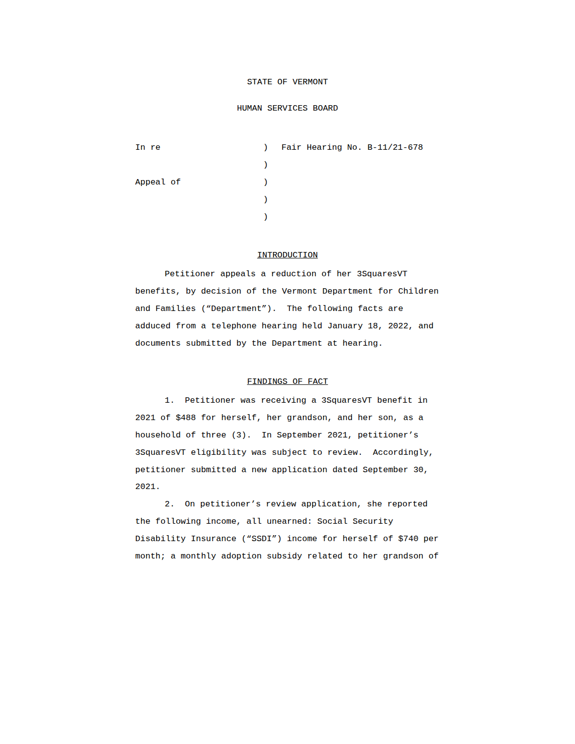STATE OF VERMONT
HUMAN SERVICES BOARD
| In re | ) | Fair Hearing No. B-11/21-678 |
| | ) | |
| Appeal of | ) | |
| | ) | |
| | ) | |
INTRODUCTION
Petitioner appeals a reduction of her 3SquaresVT benefits, by decision of the Vermont Department for Children and Families (“Department”). The following facts are adduced from a telephone hearing held January 18, 2022, and documents submitted by the Department at hearing.
FINDINGS OF FACT
1. Petitioner was receiving a 3SquaresVT benefit in 2021 of $488 for herself, her grandson, and her son, as a household of three (3). In September 2021, petitioner’s 3SquaresVT eligibility was subject to review. Accordingly, petitioner submitted a new application dated September 30, 2021.
2. On petitioner’s review application, she reported the following income, all unearned: Social Security Disability Insurance (“SSDI”) income for herself of $740 per month; a monthly adoption subsidy related to her grandson of